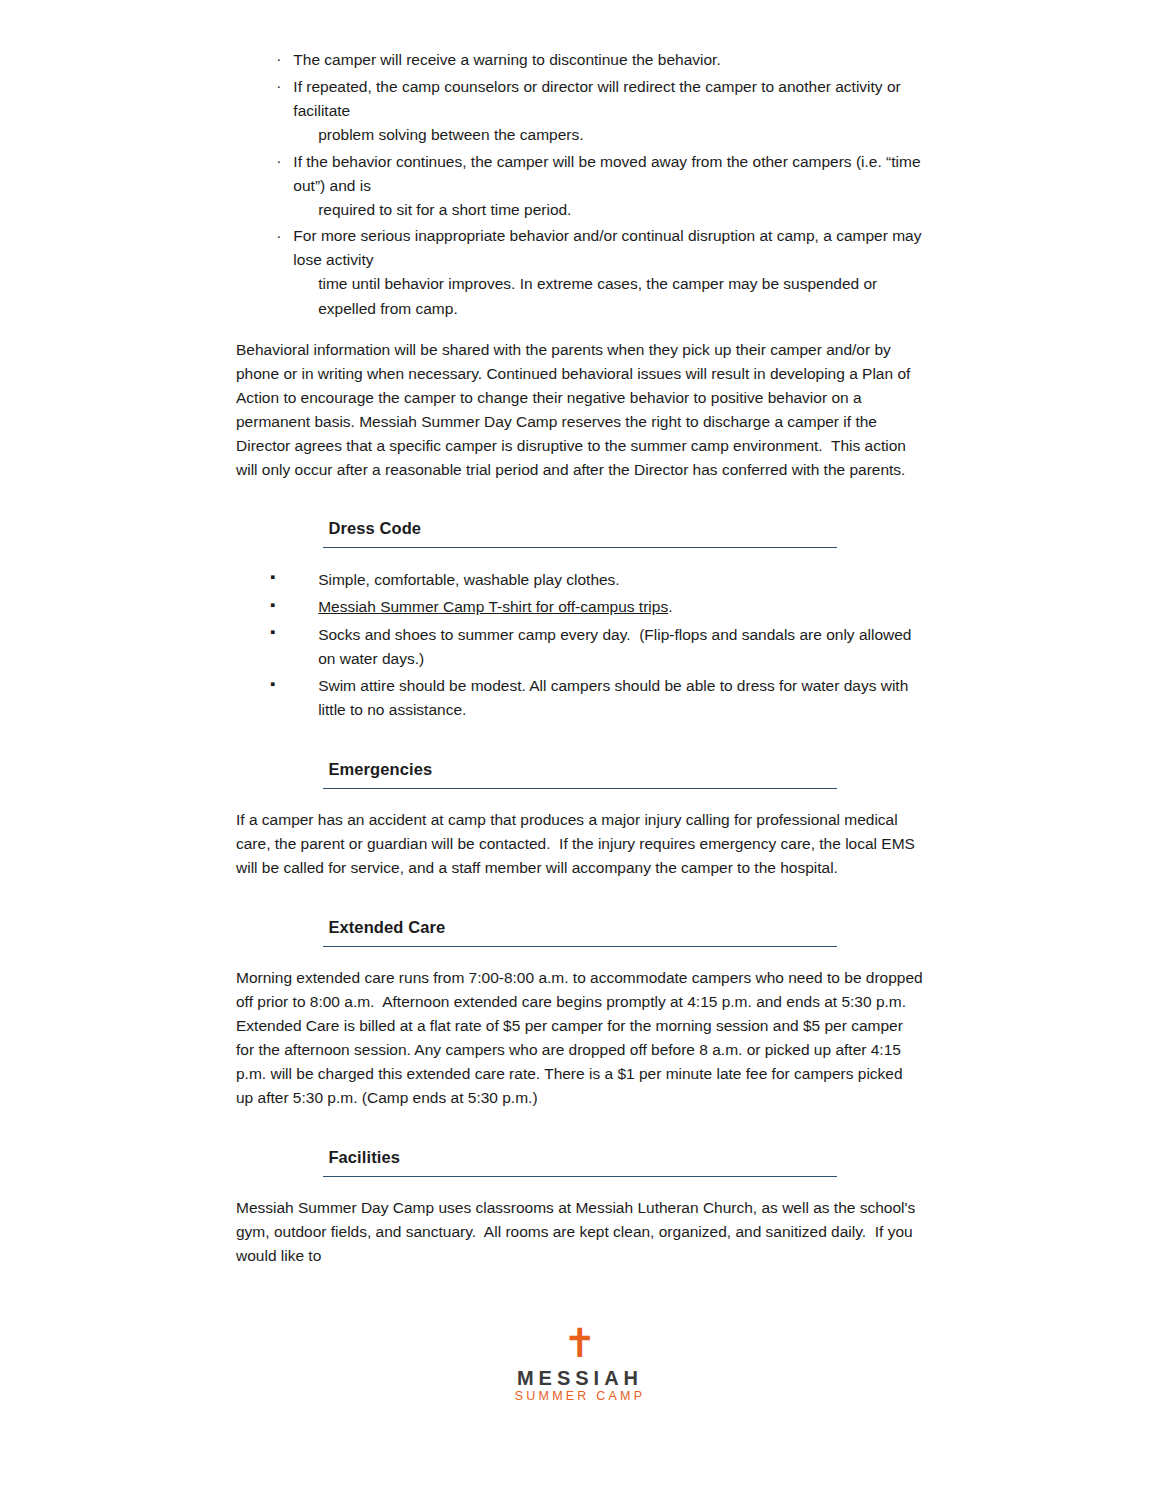The camper will receive a warning to discontinue the behavior.
If repeated, the camp counselors or director will redirect the camper to another activity or facilitateproblem solving between the campers.
If the behavior continues, the camper will be moved away from the other campers (i.e. “time out”) and isrequired to sit for a short time period.
For more serious inappropriate behavior and/or continual disruption at camp, a camper may lose activitytime until behavior improves. In extreme cases, the camper may be suspended or expelled from camp.
Behavioral information will be shared with the parents when they pick up their camper and/or by phone or in writing when necessary. Continued behavioral issues will result in developing a Plan of Action to encourage the camper to change their negative behavior to positive behavior on a permanent basis. Messiah Summer Day Camp reserves the right to discharge a camper if the Director agrees that a specific camper is disruptive to the summer camp environment. This action will only occur after a reasonable trial period and after the Director has conferred with the parents.
Dress Code
Simple, comfortable, washable play clothes.
Messiah Summer Camp T-shirt for off-campus trips.
Socks and shoes to summer camp every day. (Flip-flops and sandals are only allowed on water days.)
Swim attire should be modest. All campers should be able to dress for water days with little to no assistance.
Emergencies
If a camper has an accident at camp that produces a major injury calling for professional medical care, the parent or guardian will be contacted. If the injury requires emergency care, the local EMS will be called for service, and a staff member will accompany the camper to the hospital.
Extended Care
Morning extended care runs from 7:00-8:00 a.m. to accommodate campers who need to be dropped off prior to 8:00 a.m. Afternoon extended care begins promptly at 4:15 p.m. and ends at 5:30 p.m. Extended Care is billed at a flat rate of $5 per camper for the morning session and $5 per camper for the afternoon session. Any campers who are dropped off before 8 a.m. or picked up after 4:15 p.m. will be charged this extended care rate. There is a $1 per minute late fee for campers picked up after 5:30 p.m. (Camp ends at 5:30 p.m.)
Facilities
Messiah Summer Day Camp uses classrooms at Messiah Lutheran Church, as well as the school's gym, outdoor fields, and sanctuary. All rooms are kept clean, organized, and sanitized daily. If you would like to
✝ MESSIAH SUMMER CAMP